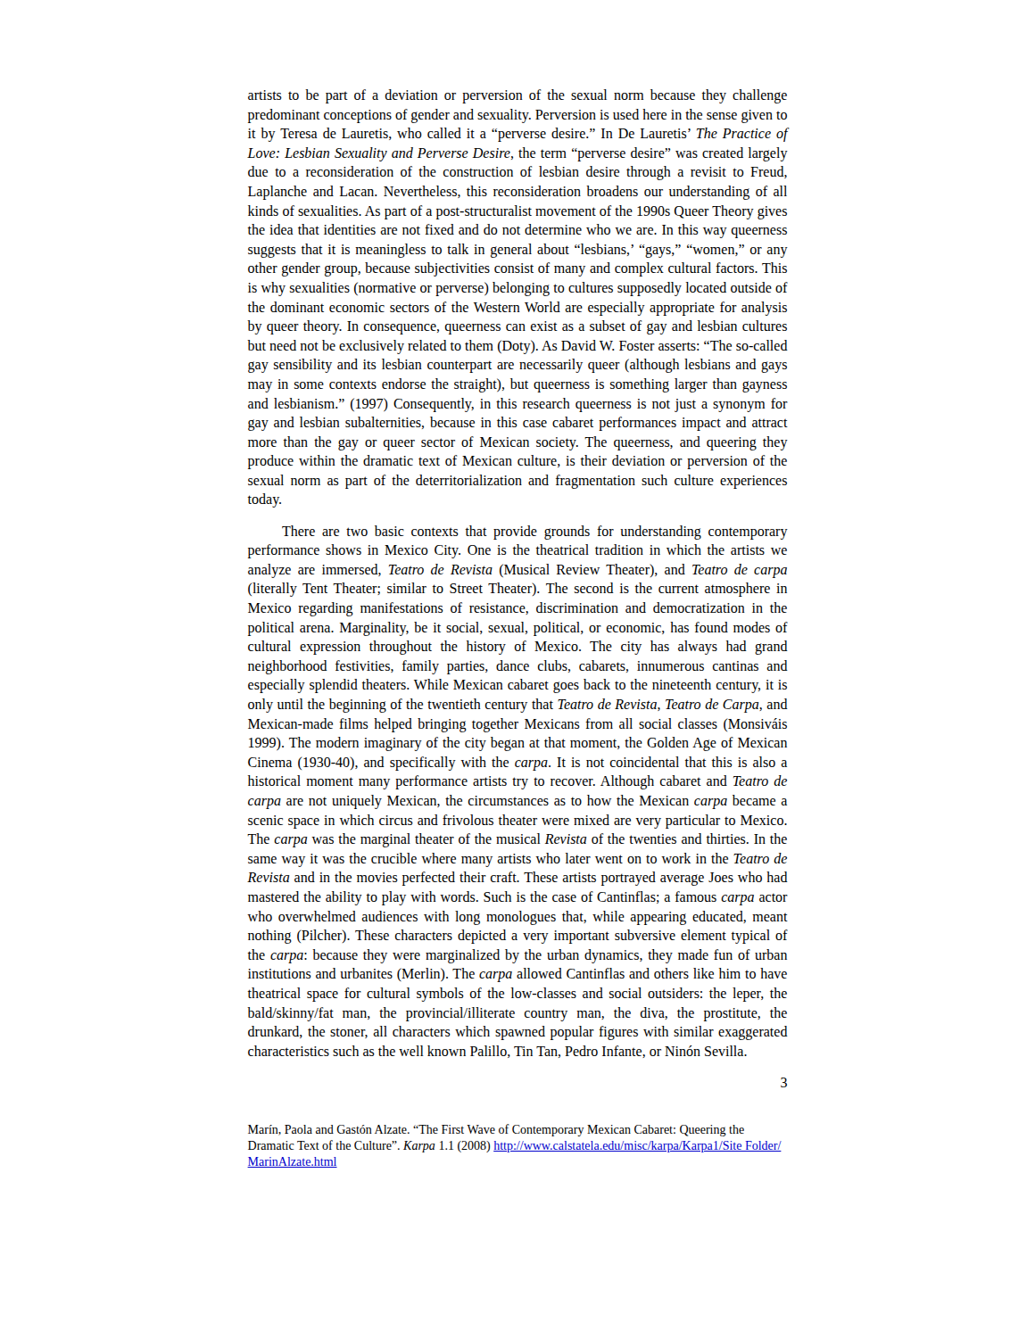artists to be part of a deviation or perversion of the sexual norm because they challenge predominant conceptions of gender and sexuality. Perversion is used here in the sense given to it by Teresa de Lauretis, who called it a “perverse desire.” In De Lauretis’ The Practice of Love: Lesbian Sexuality and Perverse Desire, the term “perverse desire” was created largely due to a reconsideration of the construction of lesbian desire through a revisit to Freud, Laplanche and Lacan. Nevertheless, this reconsideration broadens our understanding of all kinds of sexualities. As part of a post-structuralist movement of the 1990s Queer Theory gives the idea that identities are not fixed and do not determine who we are. In this way queerness suggests that it is meaningless to talk in general about “lesbians,’ “gays,” “women,” or any other gender group, because subjectivities consist of many and complex cultural factors. This is why sexualities (normative or perverse) belonging to cultures supposedly located outside of the dominant economic sectors of the Western World are especially appropriate for analysis by queer theory. In consequence, queerness can exist as a subset of gay and lesbian cultures but need not be exclusively related to them (Doty). As David W. Foster asserts: “The so-called gay sensibility and its lesbian counterpart are necessarily queer (although lesbians and gays may in some contexts endorse the straight), but queerness is something larger than gayness and lesbianism.” (1997) Consequently, in this research queerness is not just a synonym for gay and lesbian subalternities, because in this case cabaret performances impact and attract more than the gay or queer sector of Mexican society. The queerness, and queering they produce within the dramatic text of Mexican culture, is their deviation or perversion of the sexual norm as part of the deterritorialization and fragmentation such culture experiences today.
There are two basic contexts that provide grounds for understanding contemporary performance shows in Mexico City. One is the theatrical tradition in which the artists we analyze are immersed, Teatro de Revista (Musical Review Theater), and Teatro de carpa (literally Tent Theater; similar to Street Theater). The second is the current atmosphere in Mexico regarding manifestations of resistance, discrimination and democratization in the political arena. Marginality, be it social, sexual, political, or economic, has found modes of cultural expression throughout the history of Mexico. The city has always had grand neighborhood festivities, family parties, dance clubs, cabarets, innumerous cantinas and especially splendid theaters. While Mexican cabaret goes back to the nineteenth century, it is only until the beginning of the twentieth century that Teatro de Revista, Teatro de Carpa, and Mexican-made films helped bringing together Mexicans from all social classes (Monsiváis 1999). The modern imaginary of the city began at that moment, the Golden Age of Mexican Cinema (1930-40), and specifically with the carpa. It is not coincidental that this is also a historical moment many performance artists try to recover. Although cabaret and Teatro de carpa are not uniquely Mexican, the circumstances as to how the Mexican carpa became a scenic space in which circus and frivolous theater were mixed are very particular to Mexico. The carpa was the marginal theater of the musical Revista of the twenties and thirties. In the same way it was the crucible where many artists who later went on to work in the Teatro de Revista and in the movies perfected their craft. These artists portrayed average Joes who had mastered the ability to play with words. Such is the case of Cantinflas; a famous carpa actor who overwhelmed audiences with long monologues that, while appearing educated, meant nothing (Pilcher). These characters depicted a very important subversive element typical of the carpa: because they were marginalized by the urban dynamics, they made fun of urban institutions and urbanites (Merlin). The carpa allowed Cantinflas and others like him to have theatrical space for cultural symbols of the low-classes and social outsiders: the leper, the bald/skinny/fat man, the provincial/illiterate country man, the diva, the prostitute, the drunkard, the stoner, all characters which spawned popular figures with similar exaggerated characteristics such as the well known Palillo, Tin Tan, Pedro Infante, or Ninón Sevilla.
3
Marín, Paola and Gastón Alzate. “The First Wave of Contemporary Mexican Cabaret: Queering the Dramatic Text of the Culture”. Karpa 1.1 (2008) http://www.calstatela.edu/misc/karpa/Karpa1/Site Folder/MarinAlzate.html